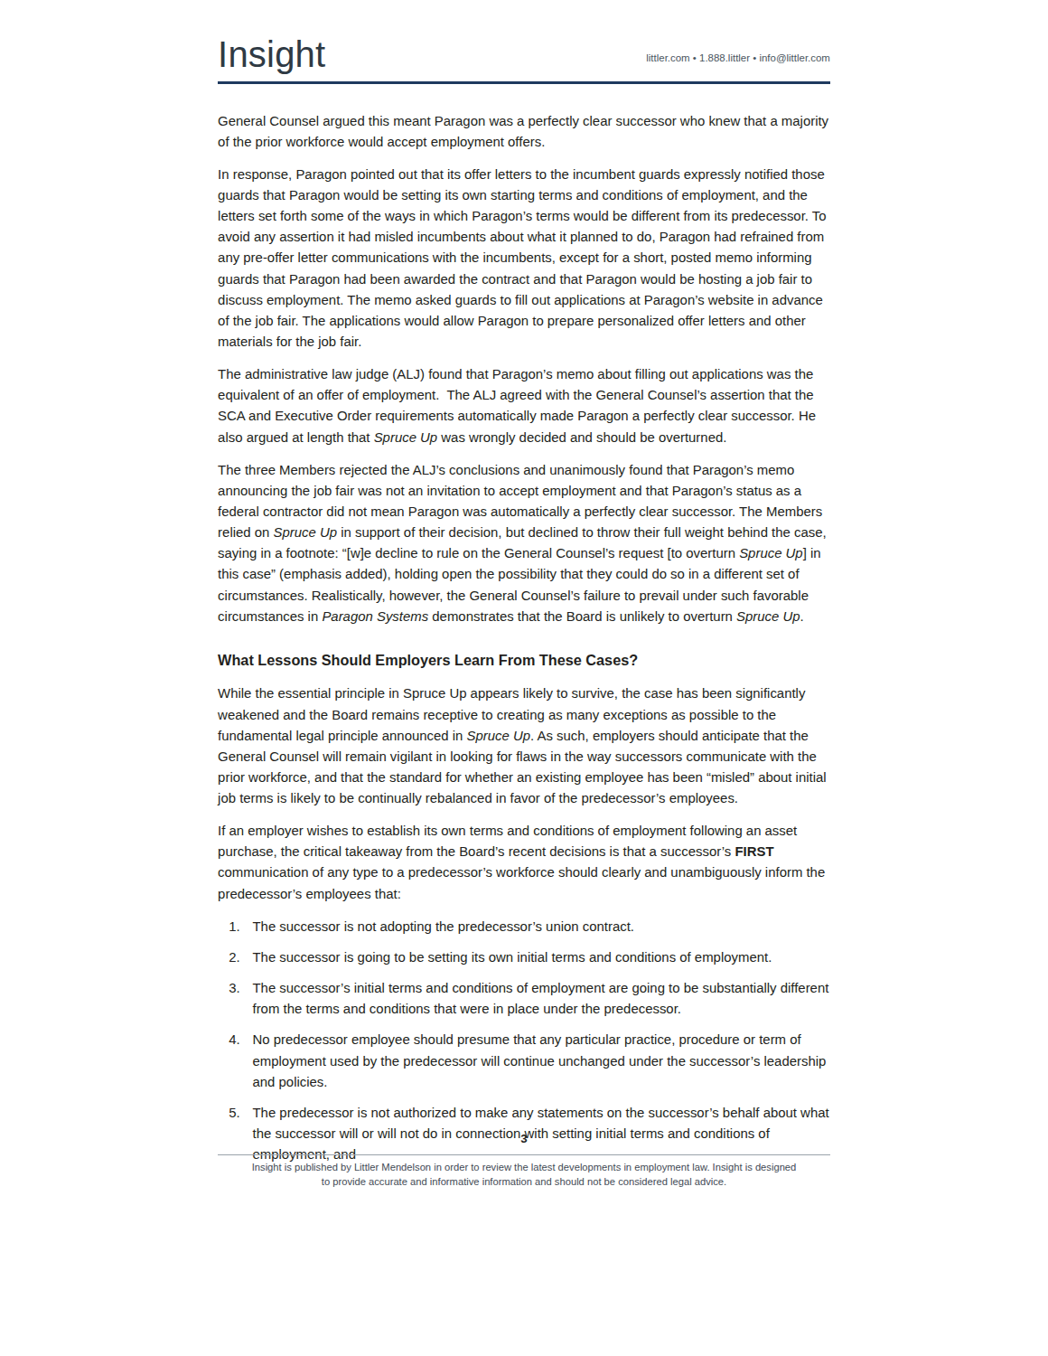Insight
littler.com • 1.888.littler • info@littler.com
General Counsel argued this meant Paragon was a perfectly clear successor who knew that a majority of the prior workforce would accept employment offers.
In response, Paragon pointed out that its offer letters to the incumbent guards expressly notified those guards that Paragon would be setting its own starting terms and conditions of employment, and the letters set forth some of the ways in which Paragon’s terms would be different from its predecessor. To avoid any assertion it had misled incumbents about what it planned to do, Paragon had refrained from any pre-offer letter communications with the incumbents, except for a short, posted memo informing guards that Paragon had been awarded the contract and that Paragon would be hosting a job fair to discuss employment. The memo asked guards to fill out applications at Paragon’s website in advance of the job fair. The applications would allow Paragon to prepare personalized offer letters and other materials for the job fair.
The administrative law judge (ALJ) found that Paragon’s memo about filling out applications was the equivalent of an offer of employment. The ALJ agreed with the General Counsel’s assertion that the SCA and Executive Order requirements automatically made Paragon a perfectly clear successor. He also argued at length that Spruce Up was wrongly decided and should be overturned.
The three Members rejected the ALJ’s conclusions and unanimously found that Paragon’s memo announcing the job fair was not an invitation to accept employment and that Paragon’s status as a federal contractor did not mean Paragon was automatically a perfectly clear successor. The Members relied on Spruce Up in support of their decision, but declined to throw their full weight behind the case, saying in a footnote: “[w]e decline to rule on the General Counsel’s request [to overturn Spruce Up] in this case” (emphasis added), holding open the possibility that they could do so in a different set of circumstances. Realistically, however, the General Counsel’s failure to prevail under such favorable circumstances in Paragon Systems demonstrates that the Board is unlikely to overturn Spruce Up.
What Lessons Should Employers Learn From These Cases?
While the essential principle in Spruce Up appears likely to survive, the case has been significantly weakened and the Board remains receptive to creating as many exceptions as possible to the fundamental legal principle announced in Spruce Up. As such, employers should anticipate that the General Counsel will remain vigilant in looking for flaws in the way successors communicate with the prior workforce, and that the standard for whether an existing employee has been “misled” about initial job terms is likely to be continually rebalanced in favor of the predecessor’s employees.
If an employer wishes to establish its own terms and conditions of employment following an asset purchase, the critical takeaway from the Board’s recent decisions is that a successor’s FIRST communication of any type to a predecessor’s workforce should clearly and unambiguously inform the predecessor’s employees that:
The successor is not adopting the predecessor’s union contract.
The successor is going to be setting its own initial terms and conditions of employment.
The successor’s initial terms and conditions of employment are going to be substantially different from the terms and conditions that were in place under the predecessor.
No predecessor employee should presume that any particular practice, procedure or term of employment used by the predecessor will continue unchanged under the successor’s leadership and policies.
The predecessor is not authorized to make any statements on the successor’s behalf about what the successor will or will not do in connection with setting initial terms and conditions of employment, and
3
Insight is published by Littler Mendelson in order to review the latest developments in employment law. Insight is designed
to provide accurate and informative information and should not be considered legal advice.